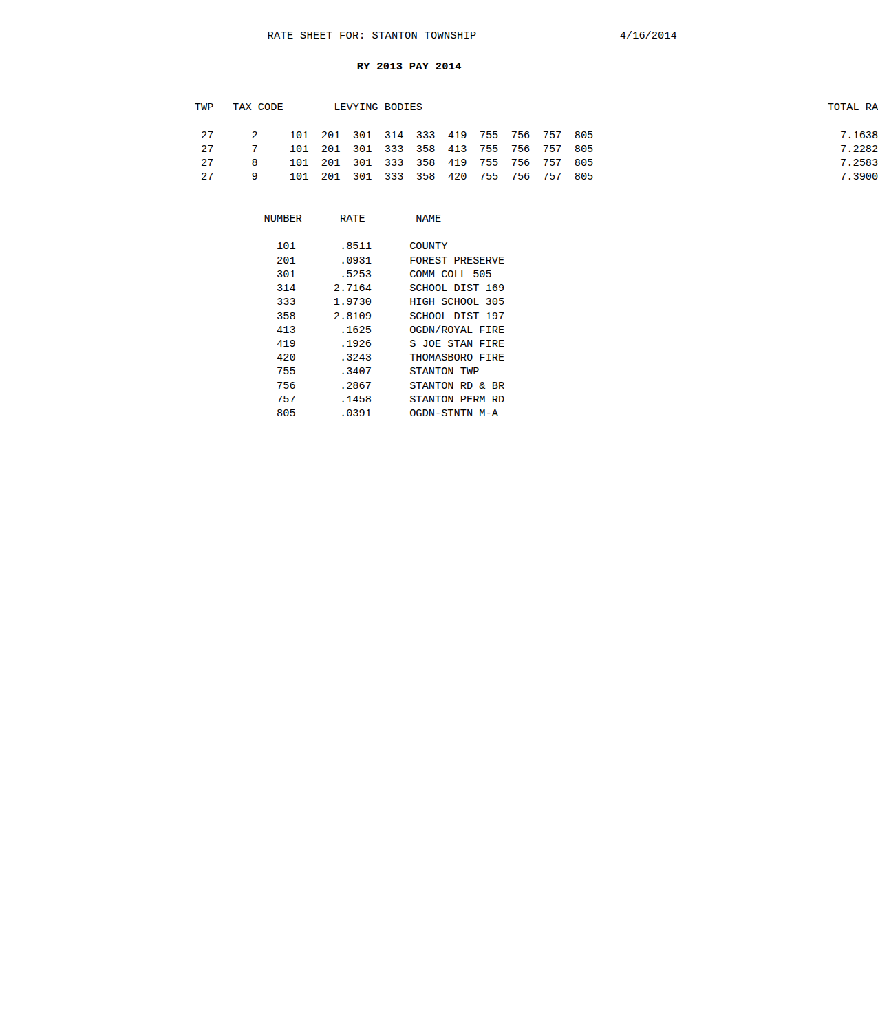RATE SHEET FOR: STANTON TOWNSHIP
4/16/2014
RY 2013 PAY 2014
TWP   TAX CODE        LEVYING BODIES                                                                TOTAL RATE

 27      2     101  201  301  314  333  419  755  756  757  805                                       7.1638
 27      7     101  201  301  333  358  413  755  756  757  805                                       7.2282
 27      8     101  201  301  333  358  419  755  756  757  805                                       7.2583
 27      9     101  201  301  333  358  420  755  756  757  805                                       7.3900
NUMBER      RATE        NAME

  101       .8511      COUNTY
  201       .0931      FOREST PRESERVE
  301       .5253      COMM COLL 505
  314      2.7164      SCHOOL DIST 169
  333      1.9730      HIGH SCHOOL 305
  358      2.8109      SCHOOL DIST 197
  413       .1625      OGDN/ROYAL FIRE
  419       .1926      S JOE STAN FIRE
  420       .3243      THOMASBORO FIRE
  755       .3407      STANTON TWP
  756       .2867      STANTON RD & BR
  757       .1458      STANTON PERM RD
  805       .0391      OGDN-STNTN M-A